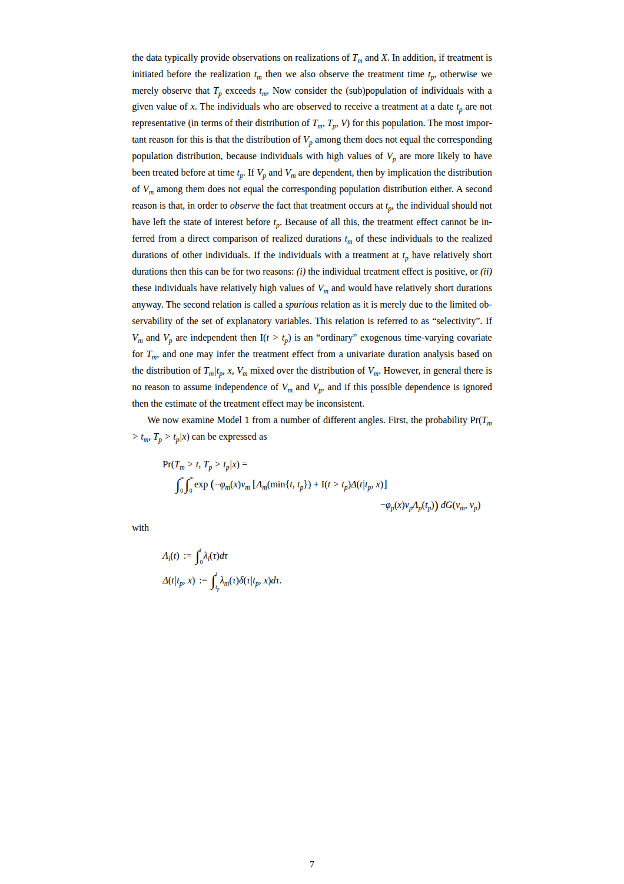the data typically provide observations on realizations of Tm and X. In addition, if treatment is initiated before the realization tm then we also observe the treatment time tp, otherwise we merely observe that Tp exceeds tm. Now consider the (sub)population of individuals with a given value of x. The individuals who are observed to receive a treatment at a date tp are not representative (in terms of their distribution of Tm, Tp, V) for this population. The most important reason for this is that the distribution of Vp among them does not equal the corresponding population distribution, because individuals with high values of Vp are more likely to have been treated before at time tp. If Vp and Vm are dependent, then by implication the distribution of Vm among them does not equal the corresponding population distribution either. A second reason is that, in order to observe the fact that treatment occurs at tp, the individual should not have left the state of interest before tp. Because of all this, the treatment effect cannot be inferred from a direct comparison of realized durations tm of these individuals to the realized durations of other individuals. If the individuals with a treatment at tp have relatively short durations then this can be for two reasons: (i) the individual treatment effect is positive, or (ii) these individuals have relatively high values of Vm and would have relatively short durations anyway. The second relation is called a spurious relation as it is merely due to the limited observability of the set of explanatory variables. This relation is referred to as “selectivity”. If Vm and Vp are independent then I(t > tp) is an “ordinary” exogenous time-varying covariate for Tm, and one may infer the treatment effect from a univariate duration analysis based on the distribution of Tm|tp, x, Vm mixed over the distribution of Vm. However, in general there is no reason to assume independence of Vm and Vp, and if this possible dependence is ignored then the estimate of the treatment effect may be inconsistent.
We now examine Model 1 from a number of different angles. First, the probability Pr(Tm > tm, Tp > tp|x) can be expressed as
Pr(Tm > t, Tp > tp|x) =
∫∞0∫∞0 exp (−φm(x)vm [Λm(min{t, tp}) + I(t > tp)Δ(t|tp, x)]
−φp(x)vpΛp(tp)) dG(vm, vp)
with
Λi(t) := ∫t 0 λi(τ)dτ
Δ(t|tp, x) := ∫ttp λm(τ)δ(τ|tp, x)dτ.
7